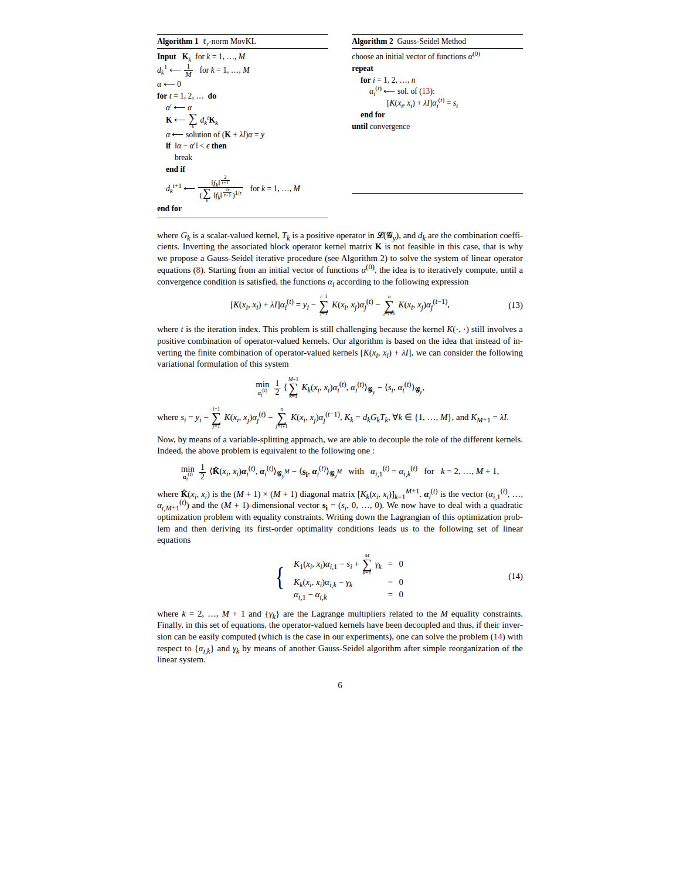Algorithm 1 ℓr-norm MovKL
Input Kk for k = 1, …, M
dk1 ⟵ 1 M for k = 1, …, M
α ⟵ 0
for t = 1, 2, … do
α′ ⟵ α
K ⟵ ∑k dktKk
α ⟵ solution of (K + λI)α = y
if ‖α − α′‖ < ϵ then
break
end if
dkt+1 ⟵ ‖fk‖2 r+1(∑k ‖fk‖2r r+1)1/r for k = 1, …, M
end for
Algorithm 2 Gauss-Seidel Method
choose an initial vector of functions α(0)
repeat
for i = 1, 2, …, n
αi(t) ⟵ sol. of (13):
[K(xi, xi) + λI]αi(t) = si
end for
until convergence
where Gk is a scalar-valued kernel, Tk is a positive operator in 𝓛(𝓖y), and dk are the combination coefficients. Inverting the associated block operator kernel matrix K is not feasible in this case, that is why we propose a Gauss-Seidel iterative procedure (see Algorithm 2) to solve the system of linear operator equations (8). Starting from an initial vector of functions α(0), the idea is to iteratively compute, until a convergence condition is satisfied, the functions αi according to the following expression
[K(xi, xi) + λI]αi(t) = yi − i−1∑j=1 K(xi, xj)αj(t) − n∑j=i+1 K(xi, xj)αj(t−1), (13)
where t is the iteration index. This problem is still challenging because the kernel K(·, ·) still involves a positive combination of operator-valued kernels. Our algorithm is based on the idea that instead of inverting the finite combination of operator-valued kernels [K(xi, xi) + λI], we can consider the following variational formulation of this system
min αi(t) 12 ⟨M+1∑k=1 Kk(xi, xi)αi(t), αi(t)⟩𝓖y − ⟨si, αi(t)⟩𝓖y,
where si = yi − i−1∑j=1 K(xi, xj)αj(t) − n∑j=i+1 K(xi, xj)αj(t−1), Kk = dkGkTk, ∀k ∈ {1, …, M}, and KM+1 = λI.
Now, by means of a variable-splitting approach, we are able to decouple the role of the different kernels. Indeed, the above problem is equivalent to the following one :
min αi(t) 12 ⟨K̂(xi, xi)αi(t), αi(t)⟩𝓖yM − ⟨si, αi(t)⟩𝓖yM with αi,1(t) = αi,k(t) for k = 2, …, M + 1,
where K̂(xi, xi) is the (M + 1) × (M + 1) diagonal matrix [Kk(xi, xi)]k=1M+1. αi(t) is the vector (αi,1(t), …, αi,M+1(t)) and the (M + 1)-dimensional vector si = (si, 0, …, 0). We now have to deal with a quadratic optimization problem with equality constraints. Writing down the Lagrangian of this optimization problem and then deriving its first-order optimality conditions leads us to the following set of linear equations
{
| K 1 ( x i , x i ) α i ,1 − s i + M ∑ k =1 γ k | = | 0 |
| K k ( x i , x i ) α i , k − γ k | = | 0 |
| α i ,1 − α i , k | = | 0 |
(14)
where k = 2, …, M + 1 and {γk} are the Lagrange multipliers related to the M equality constraints. Finally, in this set of equations, the operator-valued kernels have been decoupled and thus, if their inversion can be easily computed (which is the case in our experiments), one can solve the problem (14) with respect to {αi,k} and γk by means of another Gauss-Seidel algorithm after simple reorganization of the linear system.
6